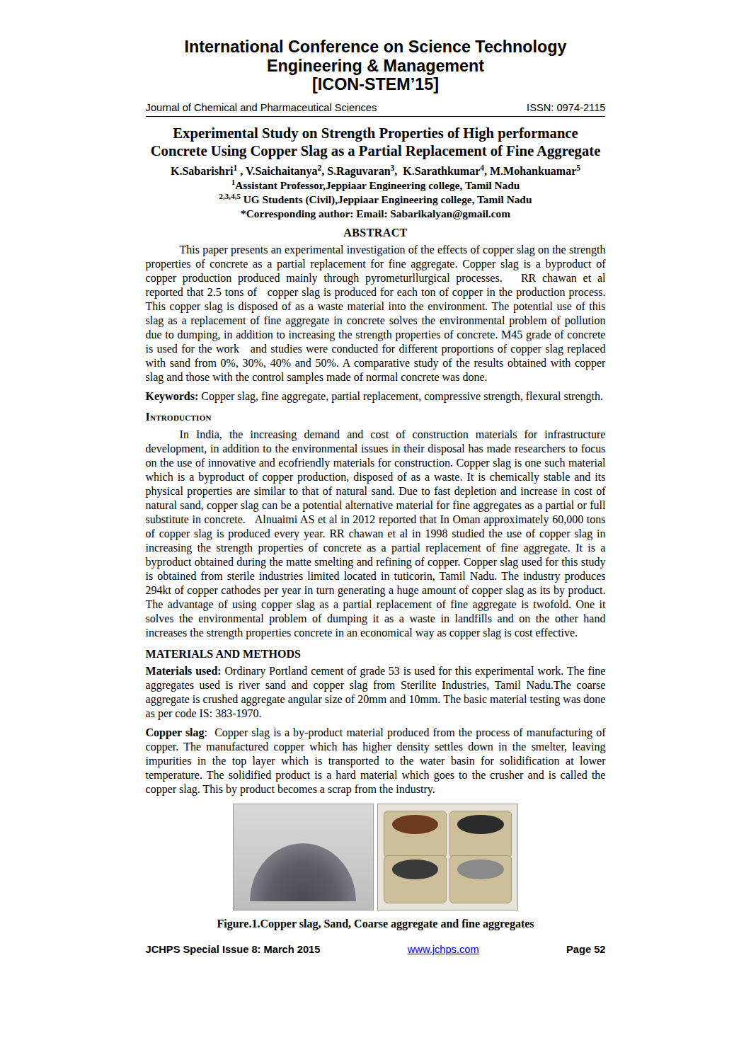International Conference on Science Technology Engineering & Management
[ICON-STEM’15]
Journal of Chemical and Pharmaceutical Sciences ISSN: 0974-2115
Experimental Study on Strength Properties of High performance Concrete Using Copper Slag as a Partial Replacement of Fine Aggregate
K.Sabarishri1 , V.Saichaitanya2, S.Raguvaran3, K.Sarathkumar4, M.Mohankuamar5
1Assistant Professor,Jeppiaar Engineering college, Tamil Nadu
2,3,4,5 UG Students (Civil),Jeppiaar Engineering college, Tamil Nadu
*Corresponding author: Email: Sabarikalyan@gmail.com
ABSTRACT
This paper presents an experimental investigation of the effects of copper slag on the strength properties of concrete as a partial replacement for fine aggregate. Copper slag is a byproduct of copper production produced mainly through pyrometurllurgical processes. RR chawan et al reported that 2.5 tons of copper slag is produced for each ton of copper in the production process. This copper slag is disposed of as a waste material into the environment. The potential use of this slag as a replacement of fine aggregate in concrete solves the environmental problem of pollution due to dumping, in addition to increasing the strength properties of concrete. M45 grade of concrete is used for the work and studies were conducted for different proportions of copper slag replaced with sand from 0%, 30%, 40% and 50%. A comparative study of the results obtained with copper slag and those with the control samples made of normal concrete was done.
Keywords: Copper slag, fine aggregate, partial replacement, compressive strength, flexural strength.
Introduction
In India, the increasing demand and cost of construction materials for infrastructure development, in addition to the environmental issues in their disposal has made researchers to focus on the use of innovative and ecofriendly materials for construction. Copper slag is one such material which is a byproduct of copper production, disposed of as a waste. It is chemically stable and its physical properties are similar to that of natural sand. Due to fast depletion and increase in cost of natural sand, copper slag can be a potential alternative material for fine aggregates as a partial or full substitute in concrete. Alnuaimi AS et al in 2012 reported that In Oman approximately 60,000 tons of copper slag is produced every year. RR chawan et al in 1998 studied the use of copper slag in increasing the strength properties of concrete as a partial replacement of fine aggregate. It is a byproduct obtained during the matte smelting and refining of copper. Copper slag used for this study is obtained from sterile industries limited located in tuticorin, Tamil Nadu. The industry produces 294kt of copper cathodes per year in turn generating a huge amount of copper slag as its by product. The advantage of using copper slag as a partial replacement of fine aggregate is twofold. One it solves the environmental problem of dumping it as a waste in landfills and on the other hand increases the strength properties concrete in an economical way as copper slag is cost effective.
MATERIALS AND METHODS
Materials used: Ordinary Portland cement of grade 53 is used for this experimental work. The fine aggregates used is river sand and copper slag from Sterilite Industries, Tamil Nadu.The coarse aggregate is crushed aggregate angular size of 20mm and 10mm. The basic material testing was done as per code IS: 383-1970.
Copper slag: Copper slag is a by-product material produced from the process of manufacturing of copper. The manufactured copper which has higher density settles down in the smelter, leaving impurities in the top layer which is transported to the water basin for solidification at lower temperature. The solidified product is a hard material which goes to the crusher and is called the copper slag. This by product becomes a scrap from the industry.
Figure.1.Copper slag, Sand, Coarse aggregate and fine aggregates
JCHPS Special Issue 8: March 2015 www.jchps.com Page 52